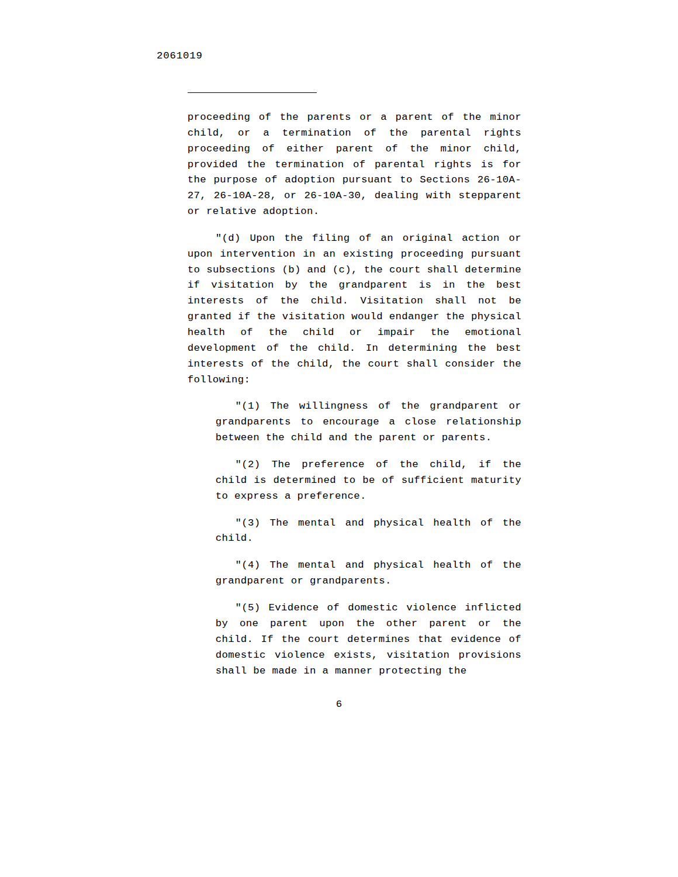2061019
proceeding of the parents or a parent of the minor child, or a termination of the parental rights proceeding of either parent of the minor child, provided the termination of parental rights is for the purpose of adoption pursuant to Sections 26-10A-27, 26-10A-28, or 26-10A-30, dealing with stepparent or relative adoption.
"(d) Upon the filing of an original action or upon intervention in an existing proceeding pursuant to subsections (b) and (c), the court shall determine if visitation by the grandparent is in the best interests of the child. Visitation shall not be granted if the visitation would endanger the physical health of the child or impair the emotional development of the child. In determining the best interests of the child, the court shall consider the following:
"(1) The willingness of the grandparent or grandparents to encourage a close relationship between the child and the parent or parents.
"(2) The preference of the child, if the child is determined to be of sufficient maturity to express a preference.
"(3) The mental and physical health of the child.
"(4) The mental and physical health of the grandparent or grandparents.
"(5) Evidence of domestic violence inflicted by one parent upon the other parent or the child. If the court determines that evidence of domestic violence exists, visitation provisions shall be made in a manner protecting the
6